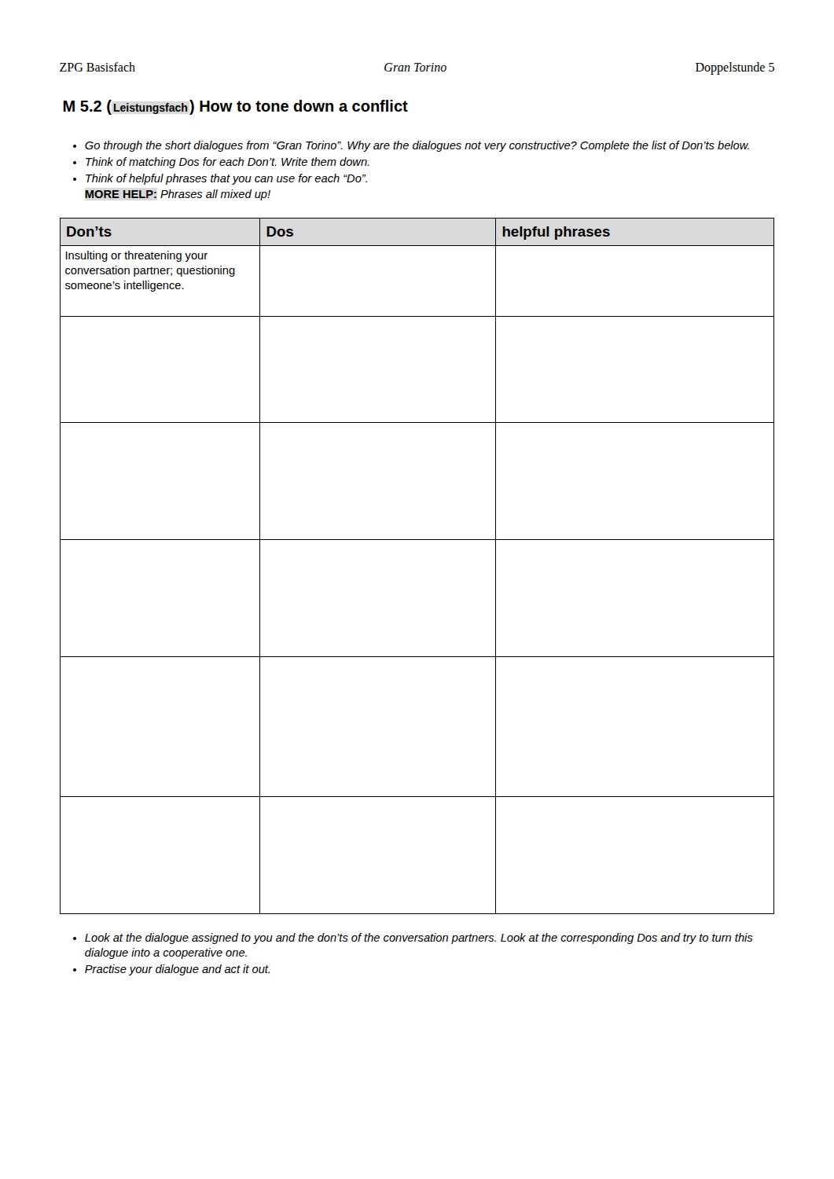ZPG Basisfach Gran Torino Doppelstunde 5
M 5.2 (Leistungsfach) How to tone down a conflict
Go through the short dialogues from “Gran Torino”. Why are the dialogues not very constructive? Complete the list of Don’ts below.
Think of matching Dos for each Don’t. Write them down.
Think of helpful phrases that you can use for each “Do”.
MORE HELP: Phrases all mixed up!
| Don’ts | Dos | helpful phrases |
| --- | --- | --- |
| Insulting or threatening your conversation partner; questioning someone’s intelligence. | | |
Look at the dialogue assigned to you and the don’ts of the conversation partners. Look at the corresponding Dos and try to turn this dialogue into a cooperative one.
Practise your dialogue and act it out.